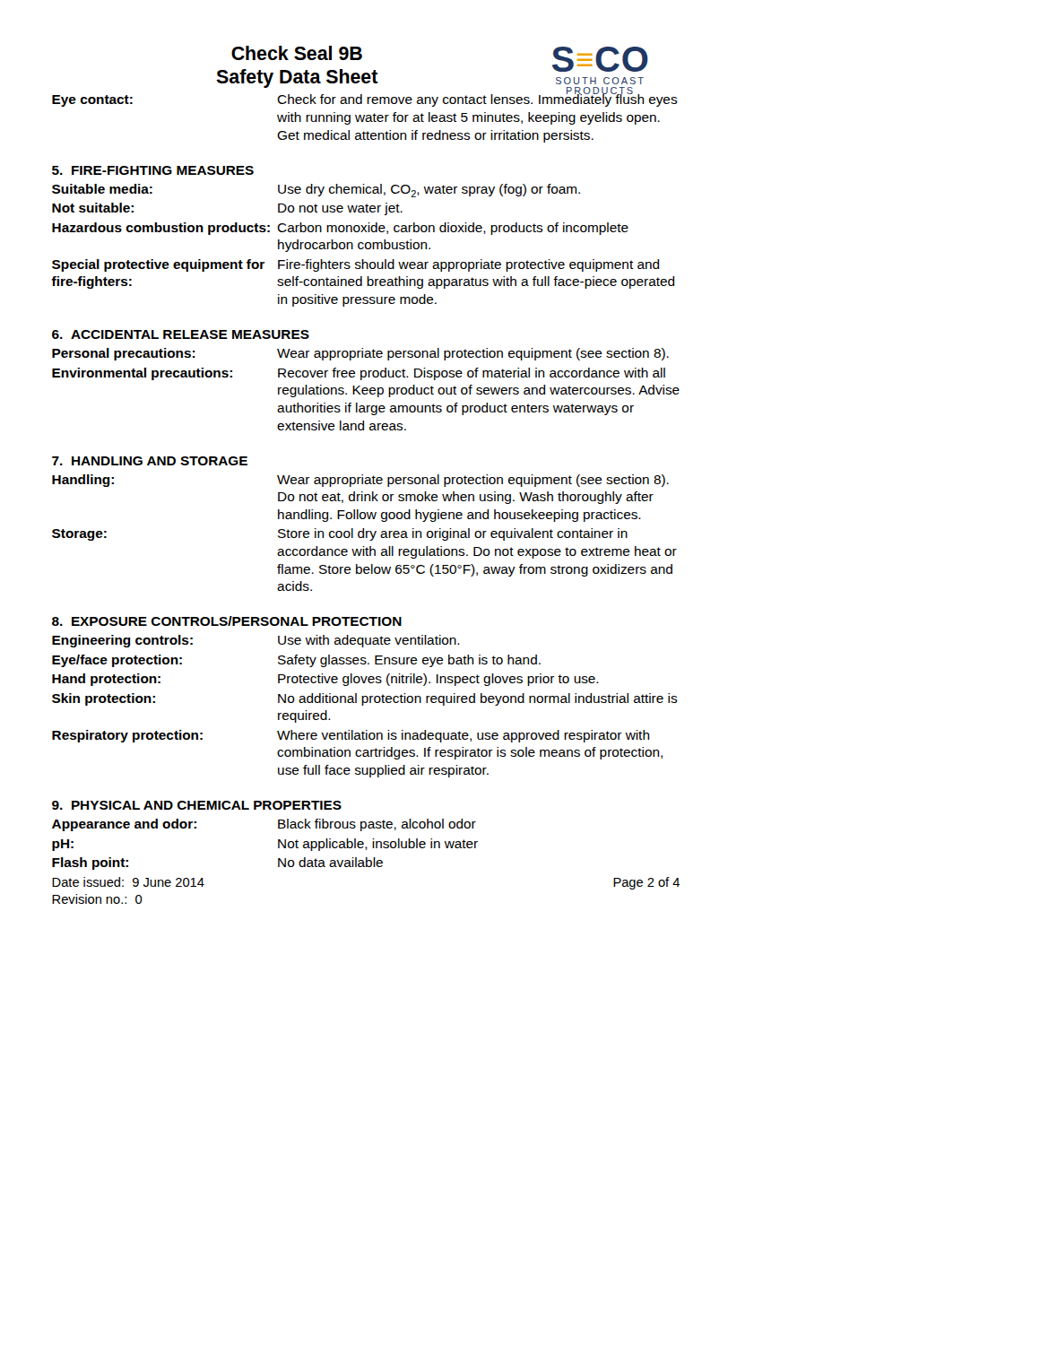S≡CO SOUTH COAST PRODUCTS
Check Seal 9B Safety Data Sheet
| Eye contact: | Check for and remove any contact lenses. Immediately flush eyes with running water for at least 5 minutes, keeping eyelids open. Get medical attention if redness or irritation persists. |
5. Fire-Fighting Measures
| Suitable media: | Use dry chemical, CO 2 , water spray (fog) or foam. |
| Not suitable: | Do not use water jet. |
| Hazardous combustion products: | Carbon monoxide, carbon dioxide, products of incomplete hydrocarbon combustion. |
| Special protective equipment for fire-fighters: | Fire-fighters should wear appropriate protective equipment and self-contained breathing apparatus with a full face-piece operated in positive pressure mode. |
6. Accidental Release Measures
| Personal precautions: | Wear appropriate personal protection equipment (see section 8). |
| Environmental precautions: | Recover free product. Dispose of material in accordance with all regulations. Keep product out of sewers and watercourses. Advise authorities if large amounts of product enters waterways or extensive land areas. |
7. Handling and Storage
| Handling: | Wear appropriate personal protection equipment (see section 8). Do not eat, drink or smoke when using. Wash thoroughly after handling. Follow good hygiene and housekeeping practices. |
| Storage: | Store in cool dry area in original or equivalent container in accordance with all regulations. Do not expose to extreme heat or flame. Store below 65°C (150°F), away from strong oxidizers and acids. |
8. Exposure Controls/Personal Protection
| Engineering controls: | Use with adequate ventilation. |
| Eye/face protection: | Safety glasses. Ensure eye bath is to hand. |
| Hand protection: | Protective gloves (nitrile). Inspect gloves prior to use. |
| Skin protection: | No additional protection required beyond normal industrial attire is required. |
| Respiratory protection: | Where ventilation is inadequate, use approved respirator with combination cartridges. If respirator is sole means of protection, use full face supplied air respirator. |
9. Physical and Chemical Properties
| Appearance and odor: | Black fibrous paste, alcohol odor |
| pH: | Not applicable, insoluble in water |
| Flash point: | No data available |
Date issued: 9 June 2014 Page 2 of 4
Revision no.: 0